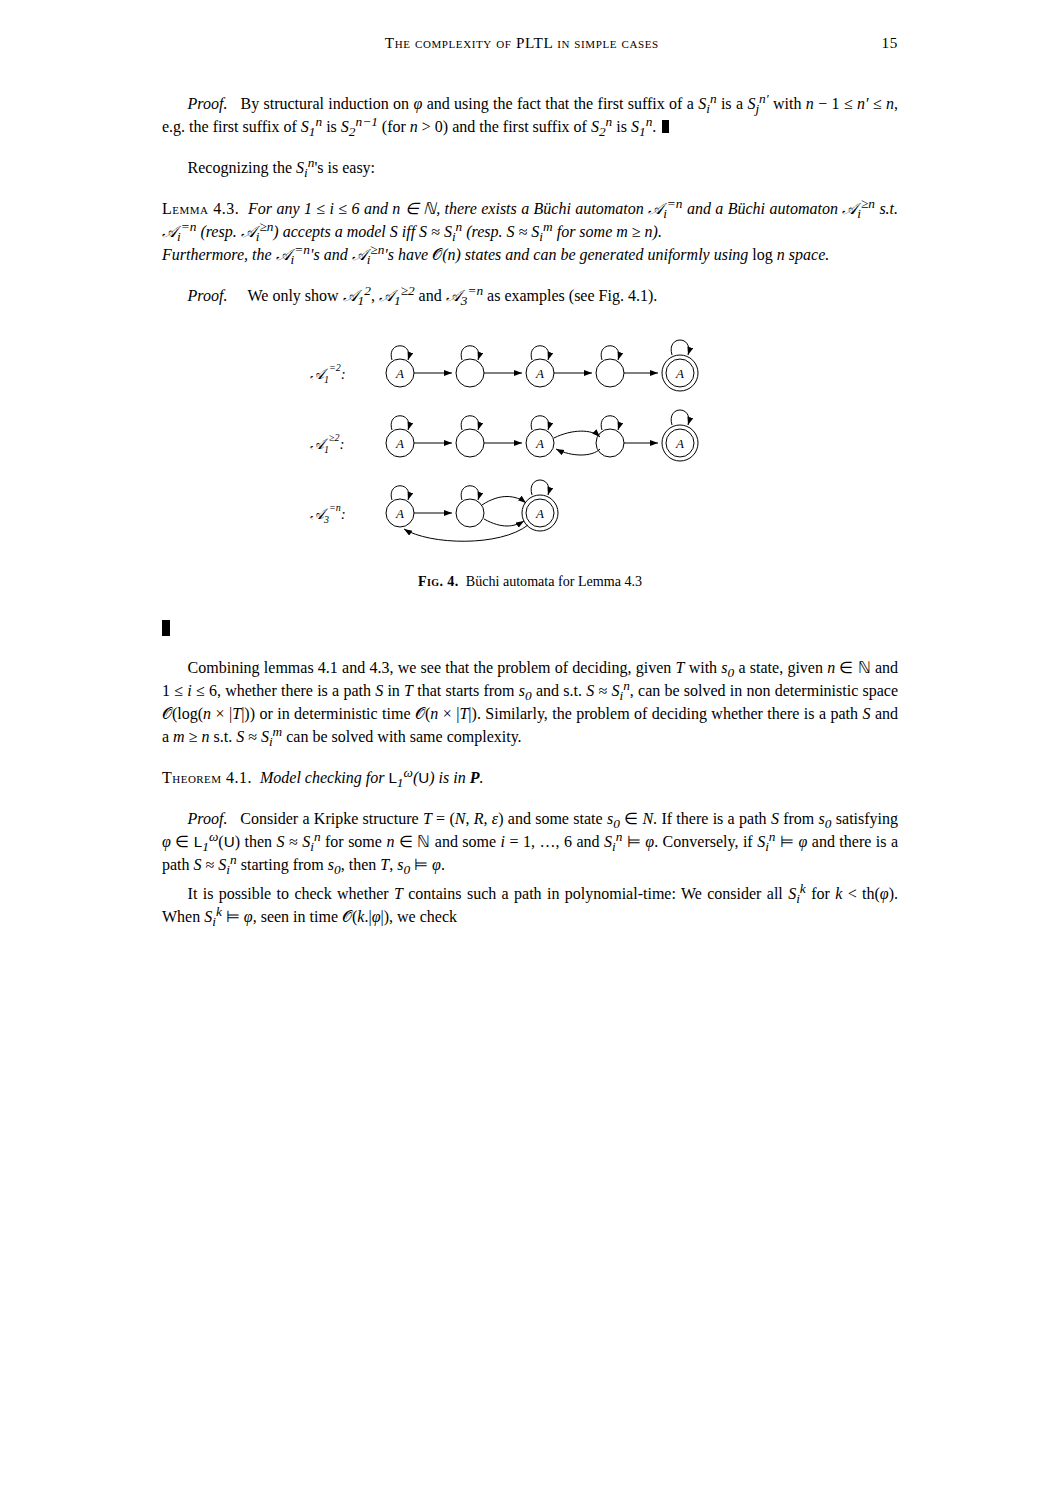The complexity of PLTL in simple cases 15
Proof. By structural induction on φ and using the fact that the first suffix of a Sin is a Sjn′ with n − 1 ≤ n′ ≤ n, e.g. the first suffix of S1n is S2n−1 (for n > 0) and the first suffix of S2n is S1n.
Recognizing the Sin's is easy:
Lemma 4.3. For any 1 ≤ i ≤ 6 and n ∈ ℕ, there exists a Büchi automaton 𝒜i=n and a Büchi automaton 𝒜i≥n s.t. 𝒜i=n (resp. 𝒜i≥n) accepts a model S iff S ≈ Sin (resp. S ≈ Sim for some m ≥ n).
Furthermore, the 𝒜i=n's and 𝒜i≥n's have 𝒪(n) states and can be generated uniformly using log n space.
Proof. We only show 𝒜12, 𝒜1≥2 and 𝒜3=n as examples (see Fig. 4.1).
𝒜1=2: A A A 𝒜1≥2: A A A 𝒜3=n: A A
Fig. 4. Büchi automata for Lemma 4.3
Combining lemmas 4.1 and 4.3, we see that the problem of deciding, given T with s0 a state, given n ∈ ℕ and 1 ≤ i ≤ 6, whether there is a path S in T that starts from s0 and s.t. S ≈ Sin, can be solved in non deterministic space 𝒪(log(n × |T|)) or in deterministic time 𝒪(n × |T|). Similarly, the problem of deciding whether there is a path S and a m ≥ n s.t. S ≈ Sim can be solved with same complexity.
Theorem 4.1. Model checking for L 1ω(U) is in P.
Proof. Consider a Kripke structure T = (N, R, ε) and some state s0 ∈ N. If there is a path S from s0 satisfying φ ∈ L 1ω(U) then S ≈ Sin for some n ∈ ℕ and some i = 1, …, 6 and Sin ⊨ φ. Conversely, if Sin ⊨ φ and there is a path S ≈ Sin starting from s0, then T, s0 ⊨ φ.
It is possible to check whether T contains such a path in polynomial-time: We consider all Sik for k < th(φ). When Sik ⊨ φ, seen in time 𝒪(k.|φ|), we check